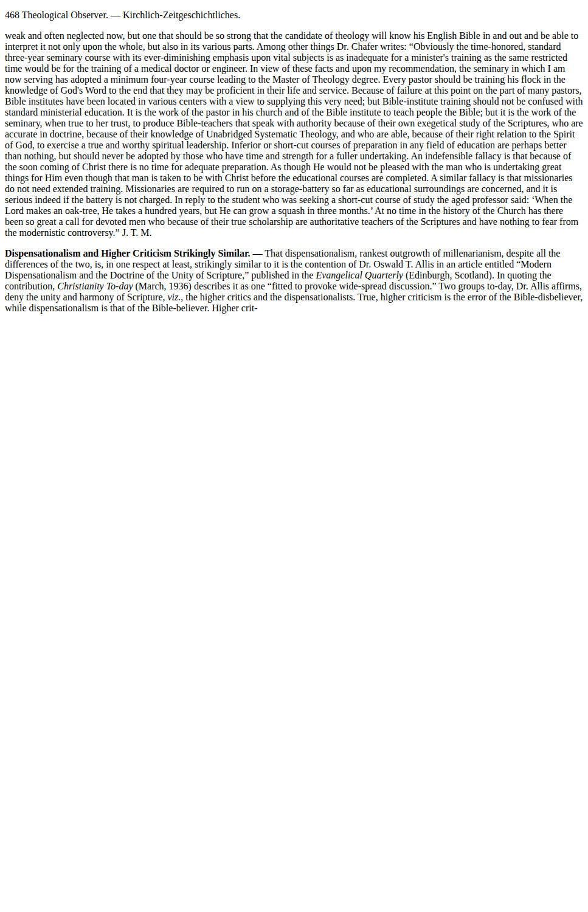468 Theological Observer. — Kirchlich-Zeitgeschichtliches.
weak and often neglected now, but one that should be so strong that the candidate of theology will know his English Bible in and out and be able to interpret it not only upon the whole, but also in its various parts. Among other things Dr. Chafer writes: “Obviously the time-honored, standard three-year seminary course with its ever-diminishing emphasis upon vital subjects is as inadequate for a minister's training as the same restricted time would be for the training of a medical doctor or engineer. In view of these facts and upon my recommendation, the seminary in which I am now serving has adopted a minimum four-year course leading to the Master of Theology degree. Every pastor should be training his flock in the knowledge of God's Word to the end that they may be proficient in their life and service. Because of failure at this point on the part of many pastors, Bible institutes have been located in various centers with a view to supplying this very need; but Bible-institute training should not be confused with standard ministerial education. It is the work of the pastor in his church and of the Bible institute to teach people the Bible; but it is the work of the seminary, when true to her trust, to produce Bible-teachers that speak with authority because of their own exegetical study of the Scriptures, who are accurate in doctrine, because of their knowledge of Unabridged Systematic Theology, and who are able, because of their right relation to the Spirit of God, to exercise a true and worthy spiritual leadership. Inferior or short-cut courses of preparation in any field of education are perhaps better than nothing, but should never be adopted by those who have time and strength for a fuller undertaking. An indefensible fallacy is that because of the soon coming of Christ there is no time for adequate preparation. As though He would not be pleased with the man who is undertaking great things for Him even though that man is taken to be with Christ before the educational courses are completed. A similar fallacy is that missionaries do not need extended training. Missionaries are required to run on a storage-battery so far as educational surroundings are concerned, and it is serious indeed if the battery is not charged. In reply to the student who was seeking a short-cut course of study the aged professor said: ‘When the Lord makes an oak-tree, He takes a hundred years, but He can grow a squash in three months.’ At no time in the history of the Church has there been so great a call for devoted men who because of their true scholarship are authoritative teachers of the Scriptures and have nothing to fear from the modernistic controversy.” J. T. M.
Dispensationalism and Higher Criticism Strikingly Similar. — That dispensationalism, rankest outgrowth of millenarianism, despite all the differences of the two, is, in one respect at least, strikingly similar to it is the contention of Dr. Oswald T. Allis in an article entitled “Modern Dispensationalism and the Doctrine of the Unity of Scripture,” published in the Evangelical Quarterly (Edinburgh, Scotland). In quoting the contribution, Christianity To-day (March, 1936) describes it as one “fitted to provoke wide-spread discussion.” Two groups to-day, Dr. Allis affirms, deny the unity and harmony of Scripture, viz., the higher critics and the dispensationalists. True, higher criticism is the error of the Bible-disbeliever, while dispensationalism is that of the Bible-believer. Higher crit-